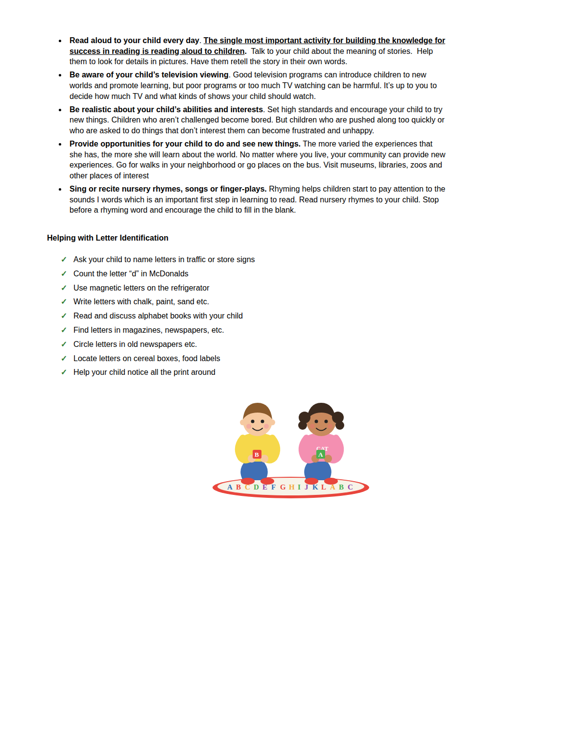Read aloud to your child every day. The single most important activity for building the knowledge for success in reading is reading aloud to children. Talk to your child about the meaning of stories. Help them to look for details in pictures. Have them retell the story in their own words.
Be aware of your child’s television viewing. Good television programs can introduce children to new worlds and promote learning, but poor programs or too much TV watching can be harmful. It’s up to you to decide how much TV and what kinds of shows your child should watch.
Be realistic about your child’s abilities and interests. Set high standards and encourage your child to try new things. Children who aren’t challenged become bored. But children who are pushed along too quickly or who are asked to do things that don’t interest them can become frustrated and unhappy.
Provide opportunities for your child to do and see new things. The more varied the experiences that she has, the more she will learn about the world. No matter where you live, your community can provide new experiences. Go for walks in your neighborhood or go places on the bus. Visit museums, libraries, zoos and other places of interest
Sing or recite nursery rhymes, songs or finger-plays. Rhyming helps children start to pay attention to the sounds I words which is an important first step in learning to read. Read nursery rhymes to your child. Stop before a rhyming word and encourage the child to fill in the blank.
Helping with Letter Identification
Ask your child to name letters in traffic or store signs
Count the letter “d” in McDonalds
Use magnetic letters on the refrigerator
Write letters with chalk, paint, sand etc.
Read and discuss alphabet books with your child
Find letters in magazines, newspapers, etc.
Circle letters in old newspapers etc.
Locate letters on cereal boxes, food labels
Help your child notice all the print around
A B C D E F G H I J K L A B C B CAT A